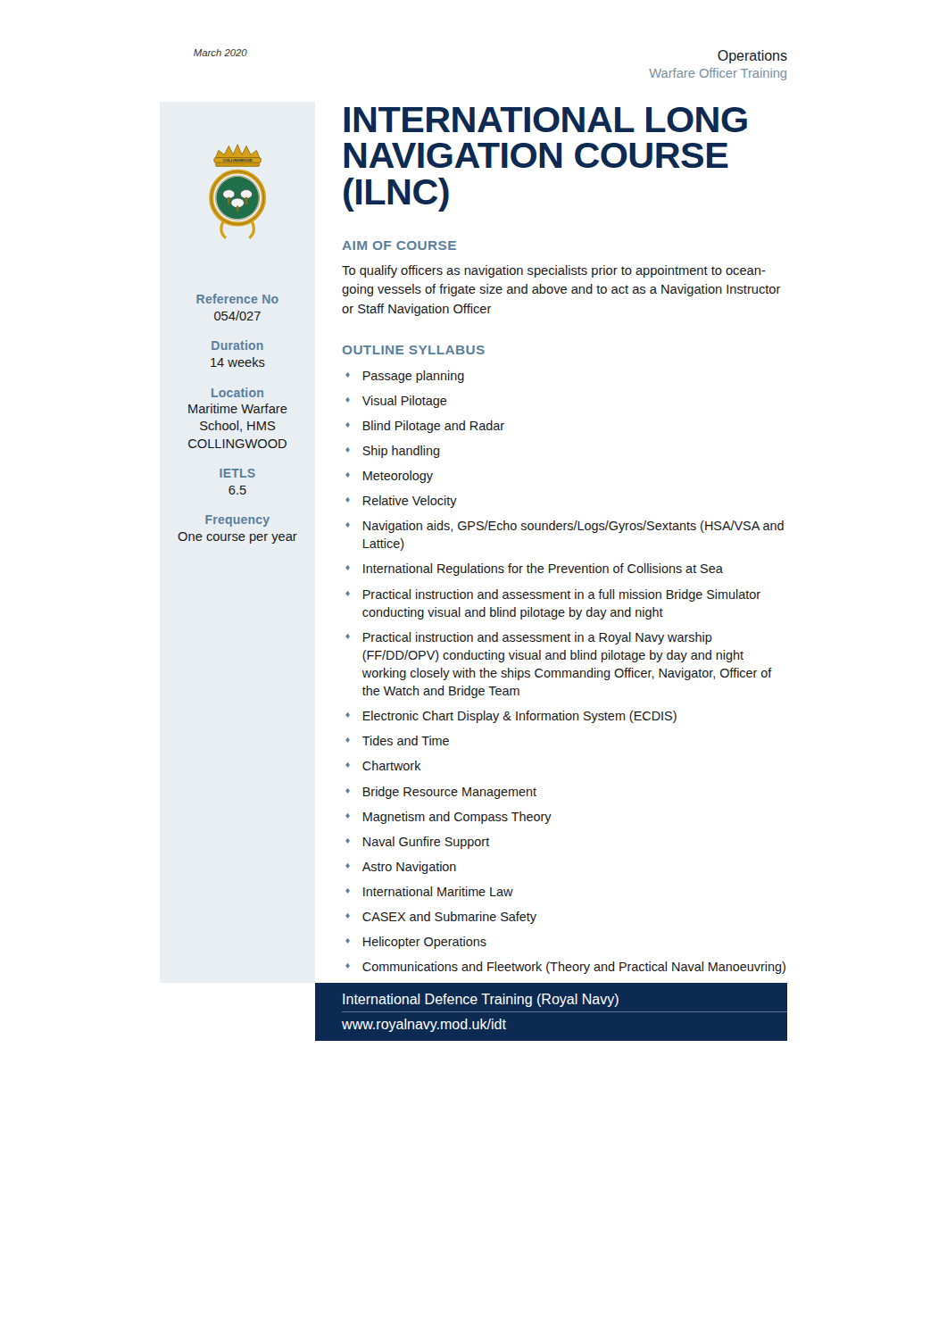March 2020
Operations
Warfare Officer Training
COLLINGWOOD
Reference No
054/027
Duration
14 weeks
Location
Maritime Warfare School, HMS COLLINGWOOD
IETLS
6.5
Frequency
One course per year
INTERNATIONAL LONG NAVIGATION COURSE (ILNC)
Aim of Course
To qualify officers as navigation specialists prior to appointment to ocean-going vessels of frigate size and above and to act as a Navigation Instructor or Staff Navigation Officer
Outline Syllabus
Passage planning
Visual Pilotage
Blind Pilotage and Radar
Ship handling
Meteorology
Relative Velocity
Navigation aids, GPS/Echo sounders/Logs/Gyros/Sextants (HSA/VSA and Lattice)
International Regulations for the Prevention of Collisions at Sea
Practical instruction and assessment in a full mission Bridge Simulator conducting visual and blind pilotage by day and night
Practical instruction and assessment in a Royal Navy warship (FF/DD/OPV) conducting visual and blind pilotage by day and night working closely with the ships Commanding Officer, Navigator, Officer of the Watch and Bridge Team
Electronic Chart Display & Information System (ECDIS)
Tides and Time
Chartwork
Bridge Resource Management
Magnetism and Compass Theory
Naval Gunfire Support
Astro Navigation
International Maritime Law
CASEX and Submarine Safety
Helicopter Operations
Communications and Fleetwork (Theory and Practical Naval Manoeuvring)
International Defence Training (Royal Navy)
www.royalnavy.mod.uk/idt